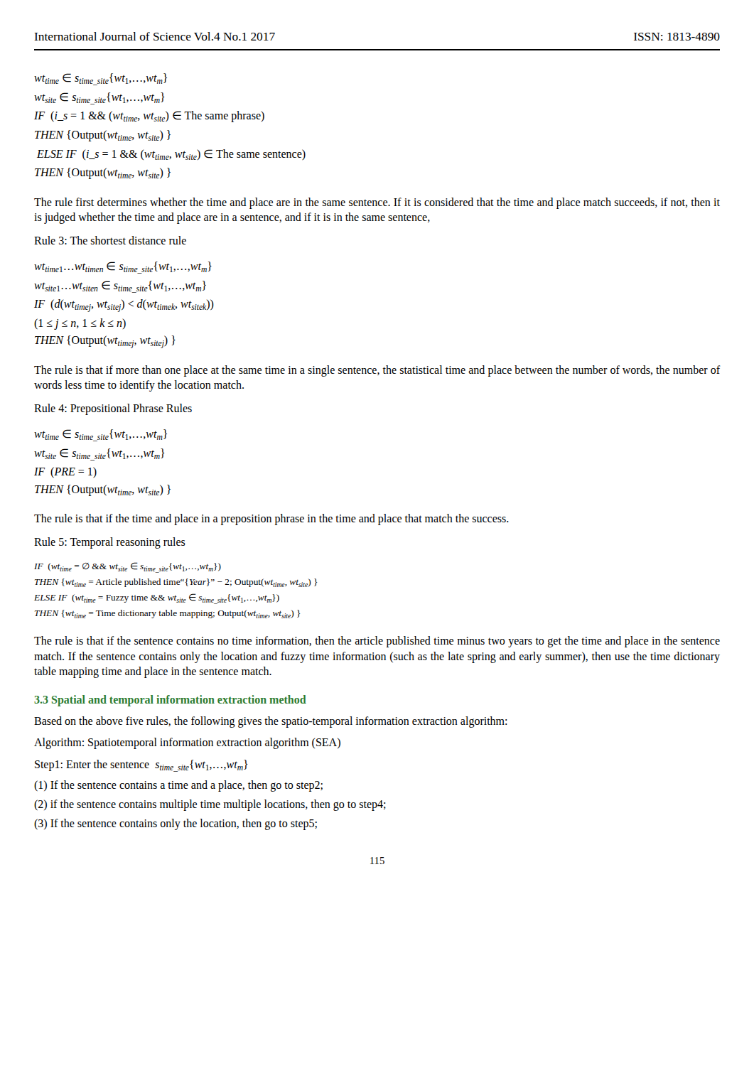International Journal of Science Vol.4 No.1 2017 ISSN: 1813-4890
wttime ∈ stime_site{wt1,…,wtm}
wtsite ∈ stime_site{wt1,…,wtm}
IF (i_s = 1 && (wttime, wtsite) ∈ The same phrase)
THEN {Output(wttime, wtsite) }
ELSE IF (i_s = 1 && (wttime, wtsite) ∈ The same sentence)
THEN {Output(wttime, wtsite) }
The rule first determines whether the time and place are in the same sentence. If it is considered that the time and place match succeeds, if not, then it is judged whether the time and place are in a sentence, and if it is in the same sentence,
Rule 3: The shortest distance rule
wttime1…wttimen ∈ stime_site{wt1,…,wtm}
wtsite1…wtsiten ∈ stime_site{wt1,…,wtm}
IF (d(wttimej, wtsitej) < d(wttimek, wtsitek))
(1 ≤ j ≤ n, 1 ≤ k ≤ n)
THEN {Output(wttimej, wtsitej) }
The rule is that if more than one place at the same time in a single sentence, the statistical time and place between the number of words, the number of words less time to identify the location match.
Rule 4: Prepositional Phrase Rules
wttime ∈ stime_site{wt1,…,wtm}
wtsite ∈ stime_site{wt1,…,wtm}
IF (PRE = 1)
THEN {Output(wttime, wtsite) }
The rule is that if the time and place in a preposition phrase in the time and place that match the success.
Rule 5: Temporal reasoning rules
IF (wttime = ∅ && wtsite ∈ stime_site{wt1,…,wtm})
THEN {wttime = Article published time“{Year}” − 2; Output(wttime, wtsite) }
ELSE IF (wttime = Fuzzy time && wtsite ∈ stime_site{wt1,…,wtm})
THEN {wttime = Time dictionary table mapping; Output(wttime, wtsite) }
The rule is that if the sentence contains no time information, then the article published time minus two years to get the time and place in the sentence match. If the sentence contains only the location and fuzzy time information (such as the late spring and early summer), then use the time dictionary table mapping time and place in the sentence match.
3.3 Spatial and temporal information extraction method
Based on the above five rules, the following gives the spatio-temporal information extraction algorithm:
Algorithm: Spatiotemporal information extraction algorithm (SEA)
Step1: Enter the sentence stime_site{wt1,…,wtm}
(1) If the sentence contains a time and a place, then go to step2;
(2) if the sentence contains multiple time multiple locations, then go to step4;
(3) If the sentence contains only the location, then go to step5;
115